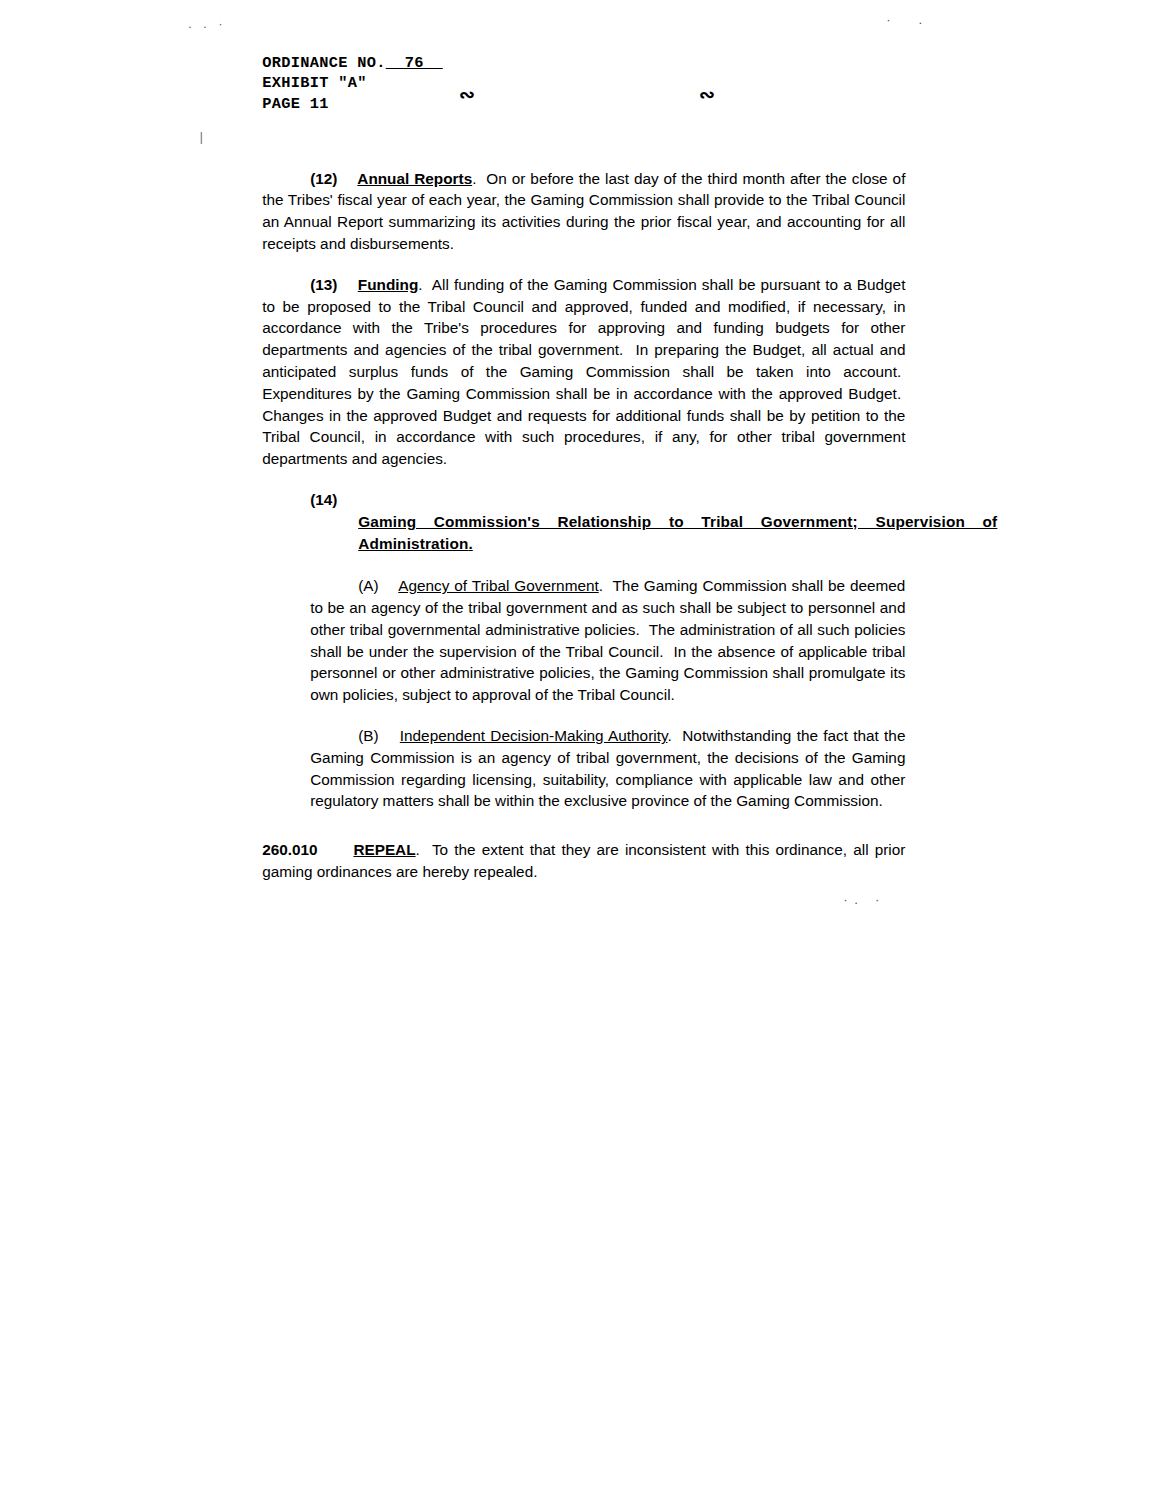. . ·
· .
|
∾
∾
ORDINANCE NO. 76
EXHIBIT "A"
PAGE 11
(12) Annual Reports. On or before the last day of the third month after the close of the Tribes' fiscal year of each year, the Gaming Commission shall provide to the Tribal Council an Annual Report summarizing its activities during the prior fiscal year, and accounting for all receipts and disbursements.
(13) Funding. All funding of the Gaming Commission shall be pursuant to a Budget to be proposed to the Tribal Council and approved, funded and modified, if necessary, in accordance with the Tribe's procedures for approving and funding budgets for other departments and agencies of the tribal government. In preparing the Budget, all actual and anticipated surplus funds of the Gaming Commission shall be taken into account. Expenditures by the Gaming Commission shall be in accordance with the approved Budget. Changes in the approved Budget and requests for additional funds shall be by petition to the Tribal Council, in accordance with such procedures, if any, for other tribal government departments and agencies.
(14) Gaming Commission's Relationship to Tribal Government; Supervision of Administration.
(A) Agency of Tribal Government. The Gaming Commission shall be deemed to be an agency of the tribal government and as such shall be subject to personnel and other tribal governmental administrative policies. The administration of all such policies shall be under the supervision of the Tribal Council. In the absence of applicable tribal personnel or other administrative policies, the Gaming Commission shall promulgate its own policies, subject to approval of the Tribal Council.
(B) Independent Decision-Making Authority. Notwithstanding the fact that the Gaming Commission is an agency of tribal government, the decisions of the Gaming Commission regarding licensing, suitability, compliance with applicable law and other regulatory matters shall be within the exclusive province of the Gaming Commission.
260.010 REPEAL. To the extent that they are inconsistent with this ordinance, all prior gaming ordinances are hereby repealed.
·. ·